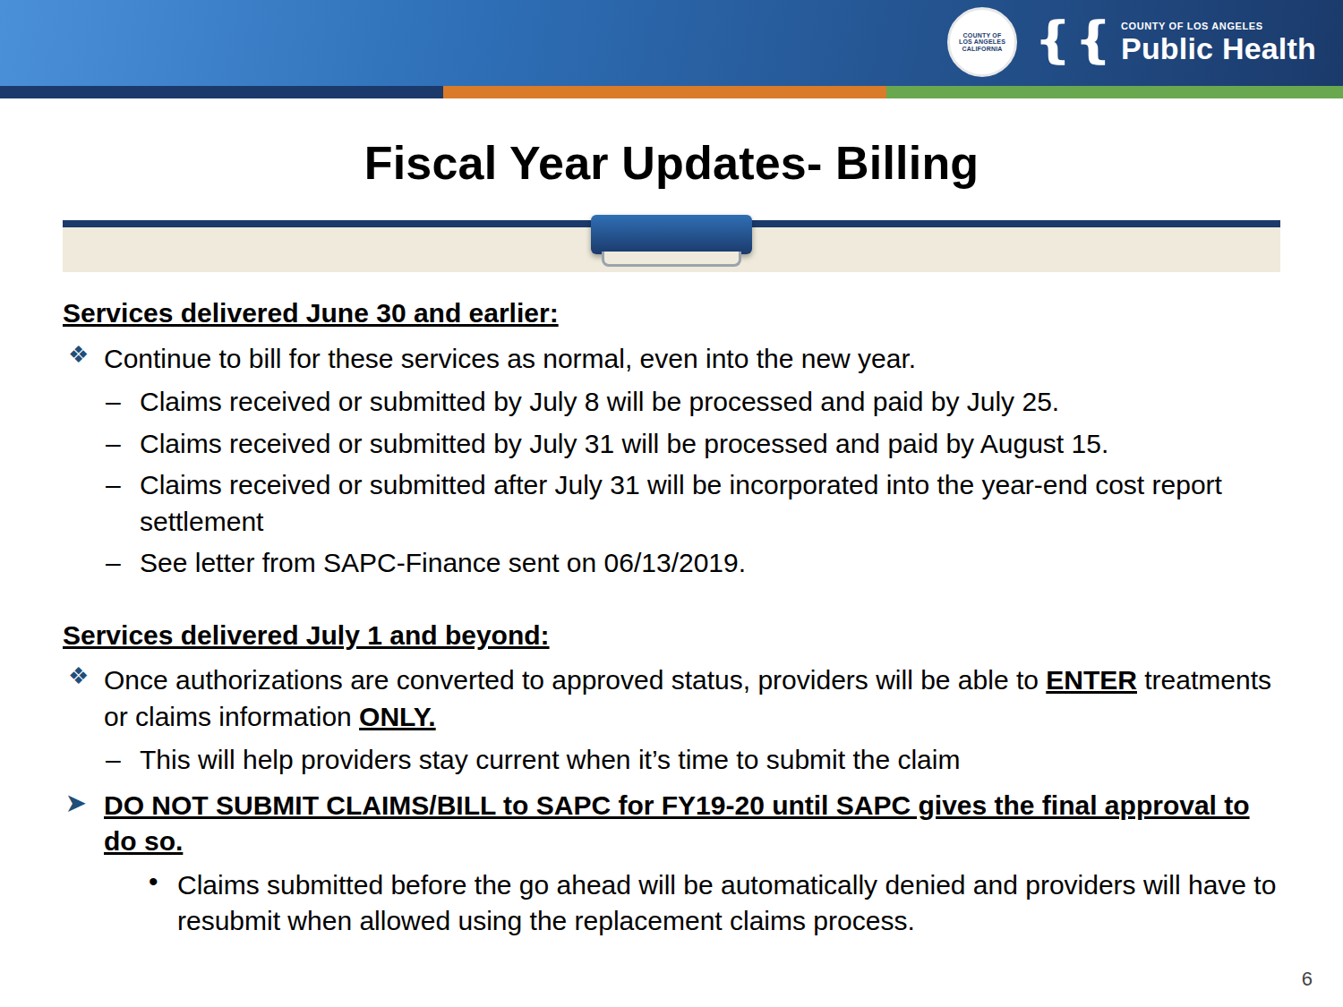COUNTY OF
LOS ANGELES
CALIFORNIA
❴❴
County of Los Angeles Public Health
Fiscal Year Updates- Billing
Services delivered June 30 and earlier:
Continue to bill for these services as normal, even into the new year.
Claims received or submitted by July 8 will be processed and paid by July 25.
Claims received or submitted by July 31 will be processed and paid by August 15.
Claims received or submitted after July 31 will be incorporated into the year-end cost report settlement
See letter from SAPC-Finance sent on 06/13/2019.
Services delivered July 1 and beyond:
Once authorizations are converted to approved status, providers will be able to ENTER treatments or claims information ONLY.
This will help providers stay current when it’s time to submit the claim
DO NOT SUBMIT CLAIMS/BILL to SAPC for FY19-20 until SAPC gives the final approval to do so.
Claims submitted before the go ahead will be automatically denied and providers will have to resubmit when allowed using the replacement claims process.
6